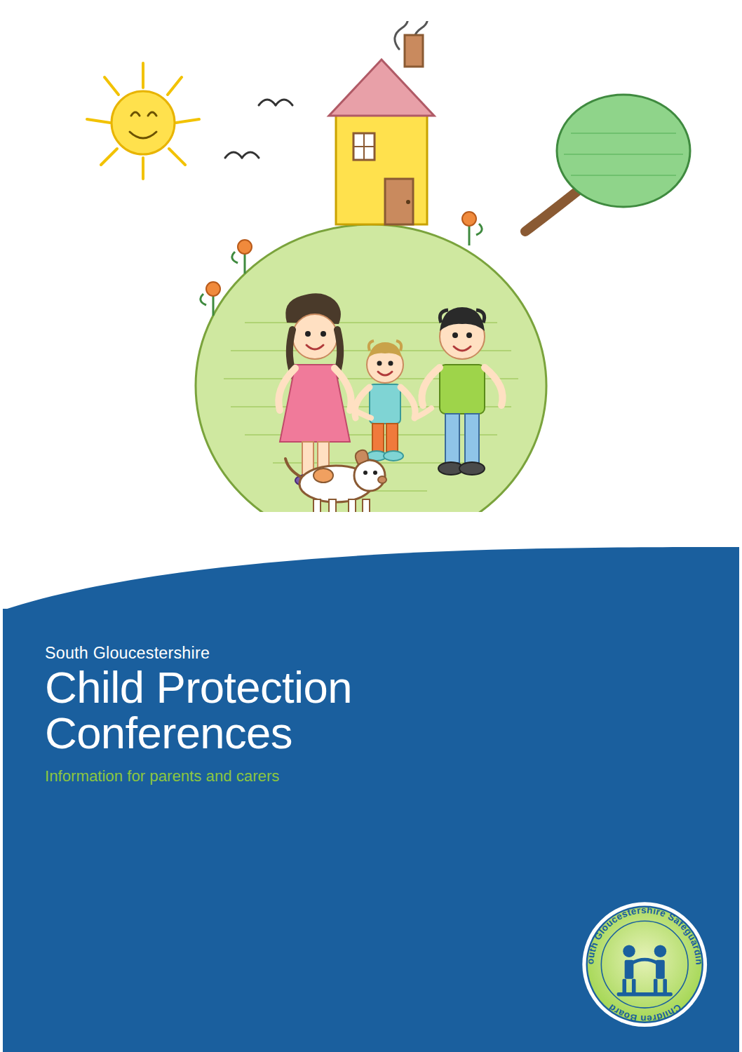Child's crayon drawing of a family outside a house A hand-drawn picture showing a smiling sun, birds, a yellow house with a red roof and smoking chimney on a green hill, a tree, flowers, and a family of three people holding hands with a dog.
South Gloucestershire
Child Protection Conferences
Information for parents and carers
South Gloucestershire Safeguarding Children Board South Gloucestershire Safeguarding Children Board